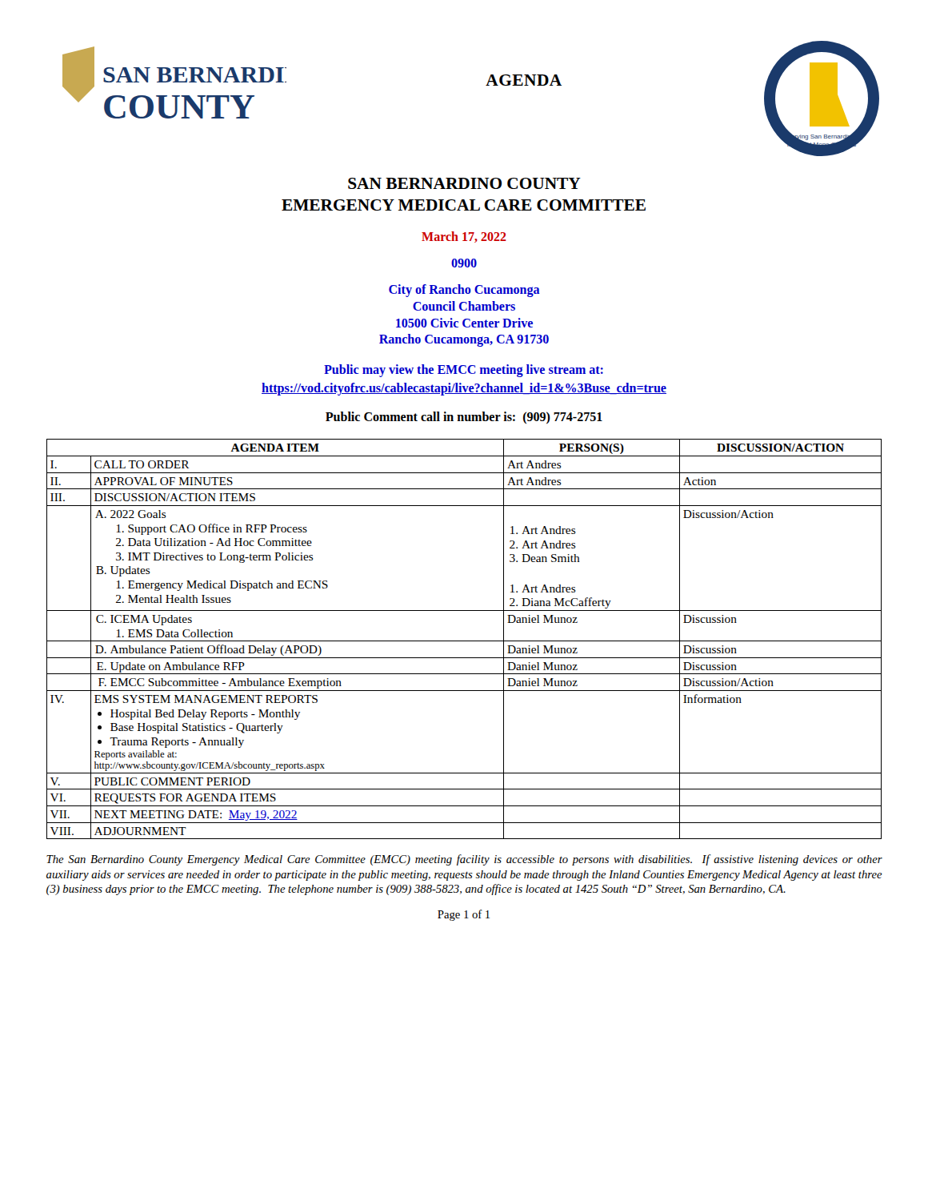AGENDA
SAN BERNARDINO COUNTY
EMERGENCY MEDICAL CARE COMMITTEE
March 17, 2022
0900
City of Rancho Cucamonga
Council Chambers
10500 Civic Center Drive
Rancho Cucamonga, CA 91730
Public may view the EMCC meeting live stream at:
https://vod.cityofrc.us/cablecastapi/live?channel_id=1&%3Buse_cdn=true
Public Comment call in number is: (909) 774-2751
| AGENDA ITEM | PERSON(S) | DISCUSSION/ACTION |
| --- | --- | --- |
| I. | CALL TO ORDER | Art Andres | |
| II. | APPROVAL OF MINUTES | Art Andres | Action |
| III. | DISCUSSION/ACTION ITEMS | | |
| | 2022 Goals Support CAO Office in RFP Process Data Utilization - Ad Hoc Committee IMT Directives to Long-term Policies Updates Emergency Medical Dispatch and ECNS Mental Health Issues | Art Andres Art Andres Dean Smith Art Andres Diana McCafferty | Discussion/Action |
| | ICEMA Updates EMS Data Collection | Daniel Munoz | Discussion |
| | Ambulance Patient Offload Delay (APOD) | Daniel Munoz | Discussion |
| | Update on Ambulance RFP | Daniel Munoz | Discussion |
| | EMCC Subcommittee - Ambulance Exemption | Daniel Munoz | Discussion/Action |
| IV. | EMS SYSTEM MANAGEMENT REPORTS Hospital Bed Delay Reports - Monthly Base Hospital Statistics - Quarterly Trauma Reports - Annually Reports available at: http://www.sbcounty.gov/ICEMA/sbcounty_reports.aspx | | Information |
| V. | PUBLIC COMMENT PERIOD | | |
| VI. | REQUESTS FOR AGENDA ITEMS | | |
| VII. | NEXT MEETING DATE: May 19, 2022 | | |
| VIII. | ADJOURNMENT | | |
The San Bernardino County Emergency Medical Care Committee (EMCC) meeting facility is accessible to persons with disabilities. If assistive listening devices or other auxiliary aids or services are needed in order to participate in the public meeting, requests should be made through the Inland Counties Emergency Medical Agency at least three (3) business days prior to the EMCC meeting. The telephone number is (909) 388-5823, and office is located at 1425 South “D” Street, San Bernardino, CA.
Page 1 of 1